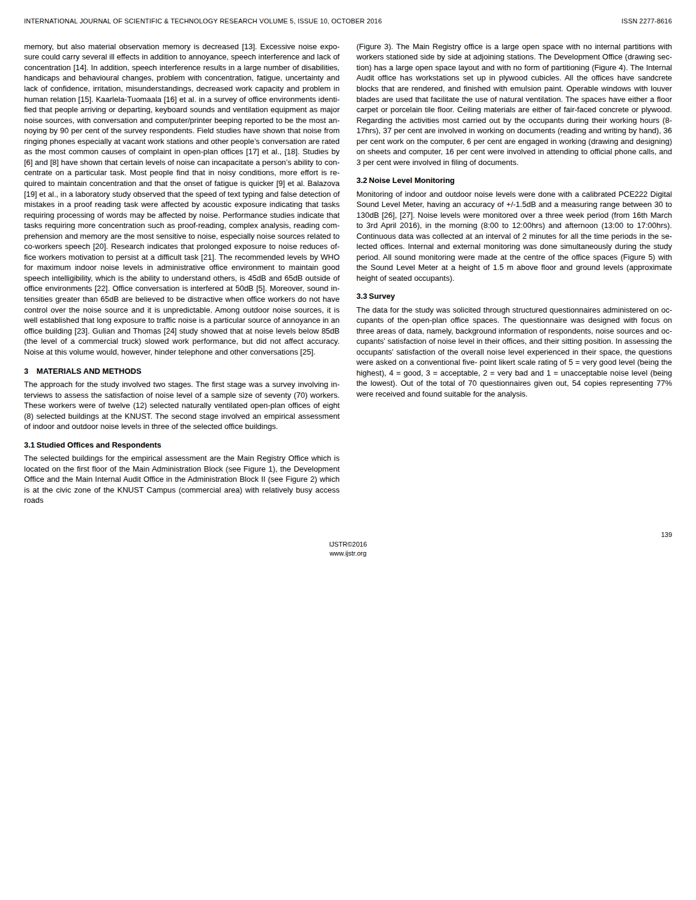International Journal of Scientific & Technology Research Volume 5, Issue 10, October 2016 ISSN 2277-8616
memory, but also material observation memory is decreased [13]. Excessive noise exposure could carry several ill effects in addition to annoyance, speech interference and lack of concentration [14]. In addition, speech interference results in a large number of disabilities, handicaps and behavioural changes, problem with concentration, fatigue, uncertainty and lack of confidence, irritation, misunderstandings, decreased work capacity and problem in human relation [15]. Kaarlela-Tuomaala [16] et al. in a survey of office environments identified that people arriving or departing, keyboard sounds and ventilation equipment as major noise sources, with conversation and computer/printer beeping reported to be the most annoying by 90 per cent of the survey respondents. Field studies have shown that noise from ringing phones especially at vacant work stations and other people’s conversation are rated as the most common causes of complaint in open-plan offices [17] et al., [18]. Studies by [6] and [8] have shown that certain levels of noise can incapacitate a person’s ability to concentrate on a particular task. Most people find that in noisy conditions, more effort is required to maintain concentration and that the onset of fatigue is quicker [9] et al. Balazova [19] et al., in a laboratory study observed that the speed of text typing and false detection of mistakes in a proof reading task were affected by acoustic exposure indicating that tasks requiring processing of words may be affected by noise. Performance studies indicate that tasks requiring more concentration such as proof-reading, complex analysis, reading comprehension and memory are the most sensitive to noise, especially noise sources related to co-workers speech [20]. Research indicates that prolonged exposure to noise reduces office workers motivation to persist at a difficult task [21]. The recommended levels by WHO for maximum indoor noise levels in administrative office environment to maintain good speech intelligibility, which is the ability to understand others, is 45dB and 65dB outside of office environments [22]. Office conversation is interfered at 50dB [5]. Moreover, sound intensities greater than 65dB are believed to be distractive when office workers do not have control over the noise source and it is unpredictable. Among outdoor noise sources, it is well established that long exposure to traffic noise is a particular source of annoyance in an office building [23]. Gulian and Thomas [24] study showed that at noise levels below 85dB (the level of a commercial truck) slowed work performance, but did not affect accuracy. Noise at this volume would, however, hinder telephone and other conversations [25].
3 MATERIALS AND METHODS
The approach for the study involved two stages. The first stage was a survey involving interviews to assess the satisfaction of noise level of a sample size of seventy (70) workers. These workers were of twelve (12) selected naturally ventilated open-plan offices of eight (8) selected buildings at the KNUST. The second stage involved an empirical assessment of indoor and outdoor noise levels in three of the selected office buildings.
3.1 Studied Offices and Respondents
The selected buildings for the empirical assessment are the Main Registry Office which is located on the first floor of the Main Administration Block (see Figure 1), the Development Office and the Main Internal Audit Office in the Administration Block II (see Figure 2) which is at the civic zone of the KNUST Campus (commercial area) with relatively busy access roads
(Figure 3). The Main Registry office is a large open space with no internal partitions with workers stationed side by side at adjoining stations. The Development Office (drawing section) has a large open space layout and with no form of partitioning (Figure 4). The Internal Audit office has workstations set up in plywood cubicles. All the offices have sandcrete blocks that are rendered, and finished with emulsion paint. Operable windows with louver blades are used that facilitate the use of natural ventilation. The spaces have either a floor carpet or porcelain tile floor. Ceiling materials are either of fair-faced concrete or plywood. Regarding the activities most carried out by the occupants during their working hours (8-17hrs), 37 per cent are involved in working on documents (reading and writing by hand), 36 per cent work on the computer, 6 per cent are engaged in working (drawing and designing) on sheets and computer, 16 per cent were involved in attending to official phone calls, and 3 per cent were involved in filing of documents.
3.2 Noise Level Monitoring
Monitoring of indoor and outdoor noise levels were done with a calibrated PCE222 Digital Sound Level Meter, having an accuracy of +/-1.5dB and a measuring range between 30 to 130dB [26], [27]. Noise levels were monitored over a three week period (from 16th March to 3rd April 2016), in the morning (8:00 to 12:00hrs) and afternoon (13:00 to 17:00hrs). Continuous data was collected at an interval of 2 minutes for all the time periods in the selected offices. Internal and external monitoring was done simultaneously during the study period. All sound monitoring were made at the centre of the office spaces (Figure 5) with the Sound Level Meter at a height of 1.5 m above floor and ground levels (approximate height of seated occupants).
3.3 Survey
The data for the study was solicited through structured questionnaires administered on occupants of the open-plan office spaces. The questionnaire was designed with focus on three areas of data, namely, background information of respondents, noise sources and occupants' satisfaction of noise level in their offices, and their sitting position. In assessing the occupants' satisfaction of the overall noise level experienced in their space, the questions were asked on a conventional five- point likert scale rating of 5 = very good level (being the highest), 4 = good, 3 = acceptable, 2 = very bad and 1 = unacceptable noise level (being the lowest). Out of the total of 70 questionnaires given out, 54 copies representing 77% were received and found suitable for the analysis.
139
IJSTR©2016
www.ijstr.org